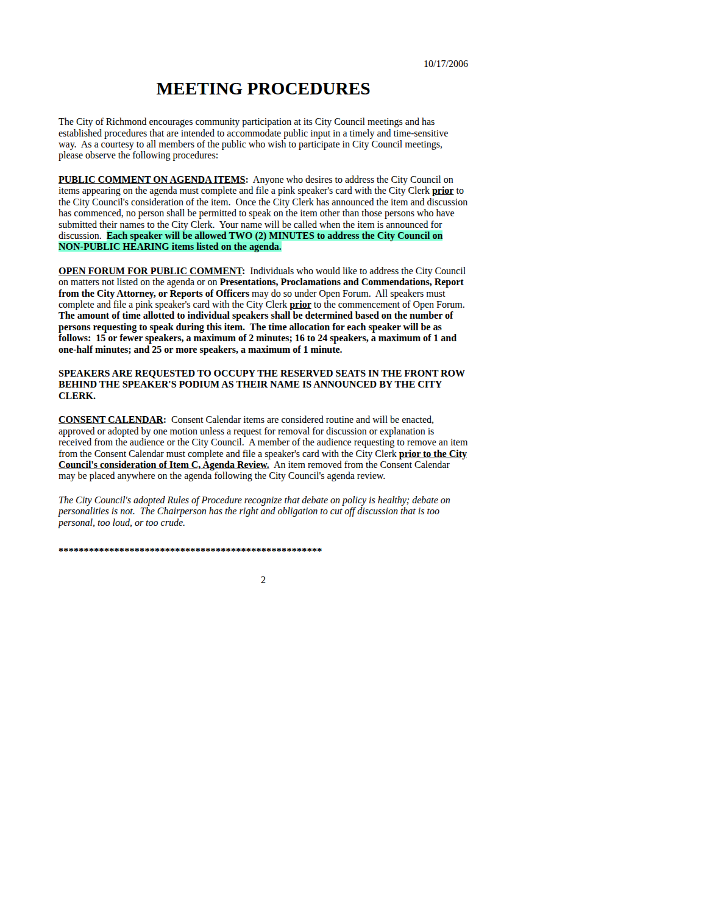10/17/2006
MEETING PROCEDURES
The City of Richmond encourages community participation at its City Council meetings and has established procedures that are intended to accommodate public input in a timely and time-sensitive way. As a courtesy to all members of the public who wish to participate in City Council meetings, please observe the following procedures:
PUBLIC COMMENT ON AGENDA ITEMS: Anyone who desires to address the City Council on items appearing on the agenda must complete and file a pink speaker's card with the City Clerk prior to the City Council's consideration of the item. Once the City Clerk has announced the item and discussion has commenced, no person shall be permitted to speak on the item other than those persons who have submitted their names to the City Clerk. Your name will be called when the item is announced for discussion. Each speaker will be allowed TWO (2) MINUTES to address the City Council on NON-PUBLIC HEARING items listed on the agenda.
OPEN FORUM FOR PUBLIC COMMENT: Individuals who would like to address the City Council on matters not listed on the agenda or on Presentations, Proclamations and Commendations, Report from the City Attorney, or Reports of Officers may do so under Open Forum. All speakers must complete and file a pink speaker's card with the City Clerk prior to the commencement of Open Forum. The amount of time allotted to individual speakers shall be determined based on the number of persons requesting to speak during this item. The time allocation for each speaker will be as follows: 15 or fewer speakers, a maximum of 2 minutes; 16 to 24 speakers, a maximum of 1 and one-half minutes; and 25 or more speakers, a maximum of 1 minute.
SPEAKERS ARE REQUESTED TO OCCUPY THE RESERVED SEATS IN THE FRONT ROW BEHIND THE SPEAKER'S PODIUM AS THEIR NAME IS ANNOUNCED BY THE CITY CLERK.
CONSENT CALENDAR: Consent Calendar items are considered routine and will be enacted, approved or adopted by one motion unless a request for removal for discussion or explanation is received from the audience or the City Council. A member of the audience requesting to remove an item from the Consent Calendar must complete and file a speaker's card with the City Clerk prior to the City Council's consideration of Item C, Agenda Review. An item removed from the Consent Calendar may be placed anywhere on the agenda following the City Council's agenda review.
The City Council's adopted Rules of Procedure recognize that debate on policy is healthy; debate on personalities is not. The Chairperson has the right and obligation to cut off discussion that is too personal, too loud, or too crude.
****************************************************
2